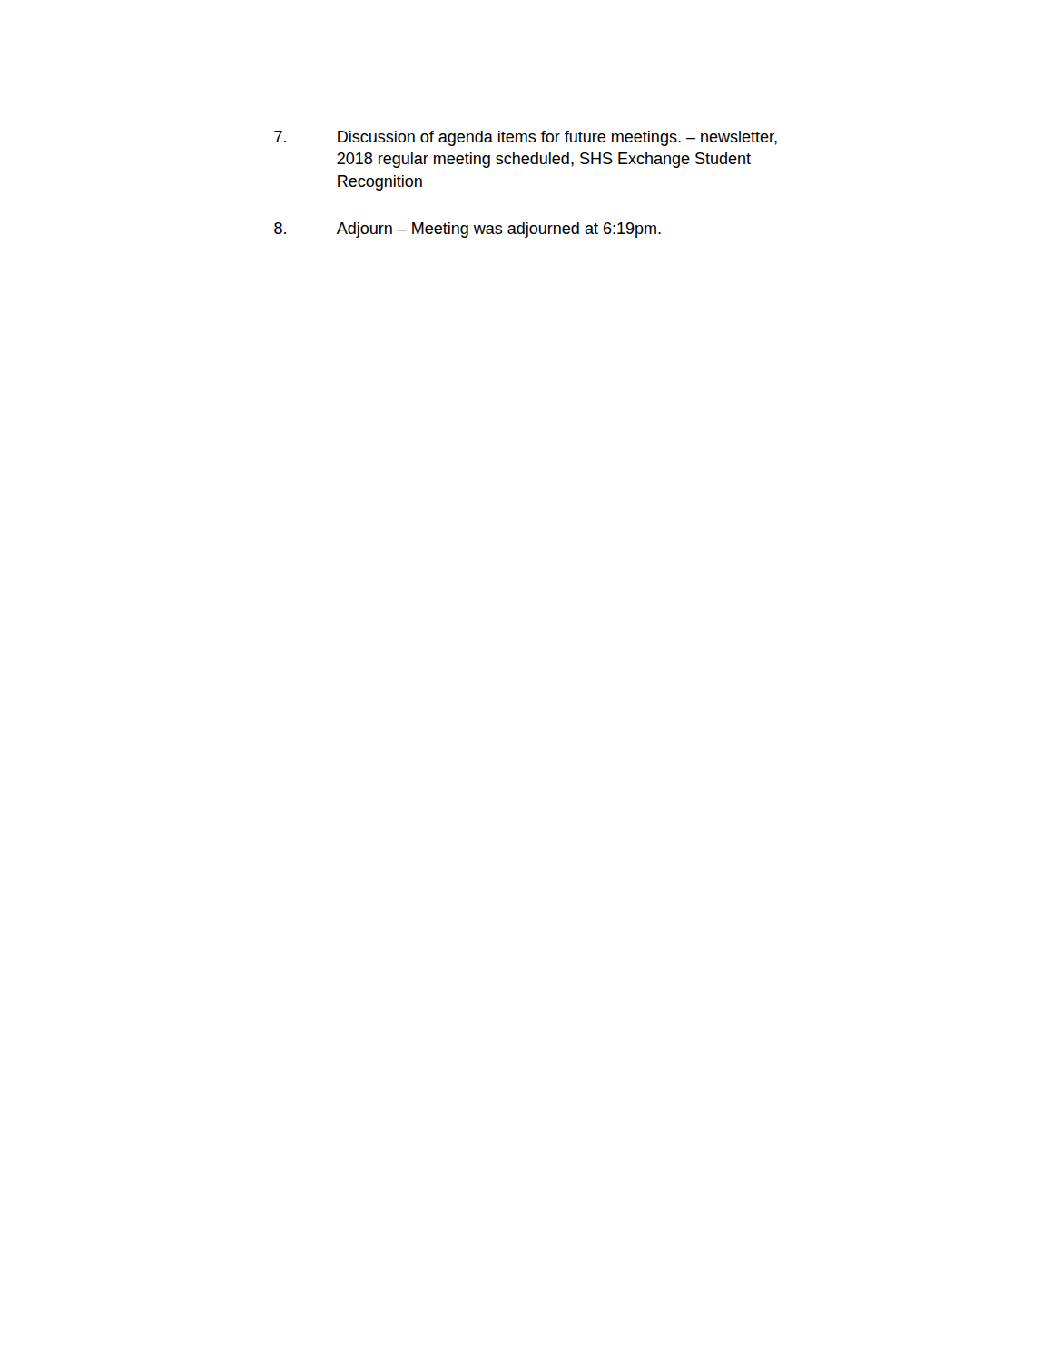7. Discussion of agenda items for future meetings. – newsletter, 2018 regular meeting scheduled, SHS Exchange Student Recognition
8. Adjourn – Meeting was adjourned at 6:19pm.